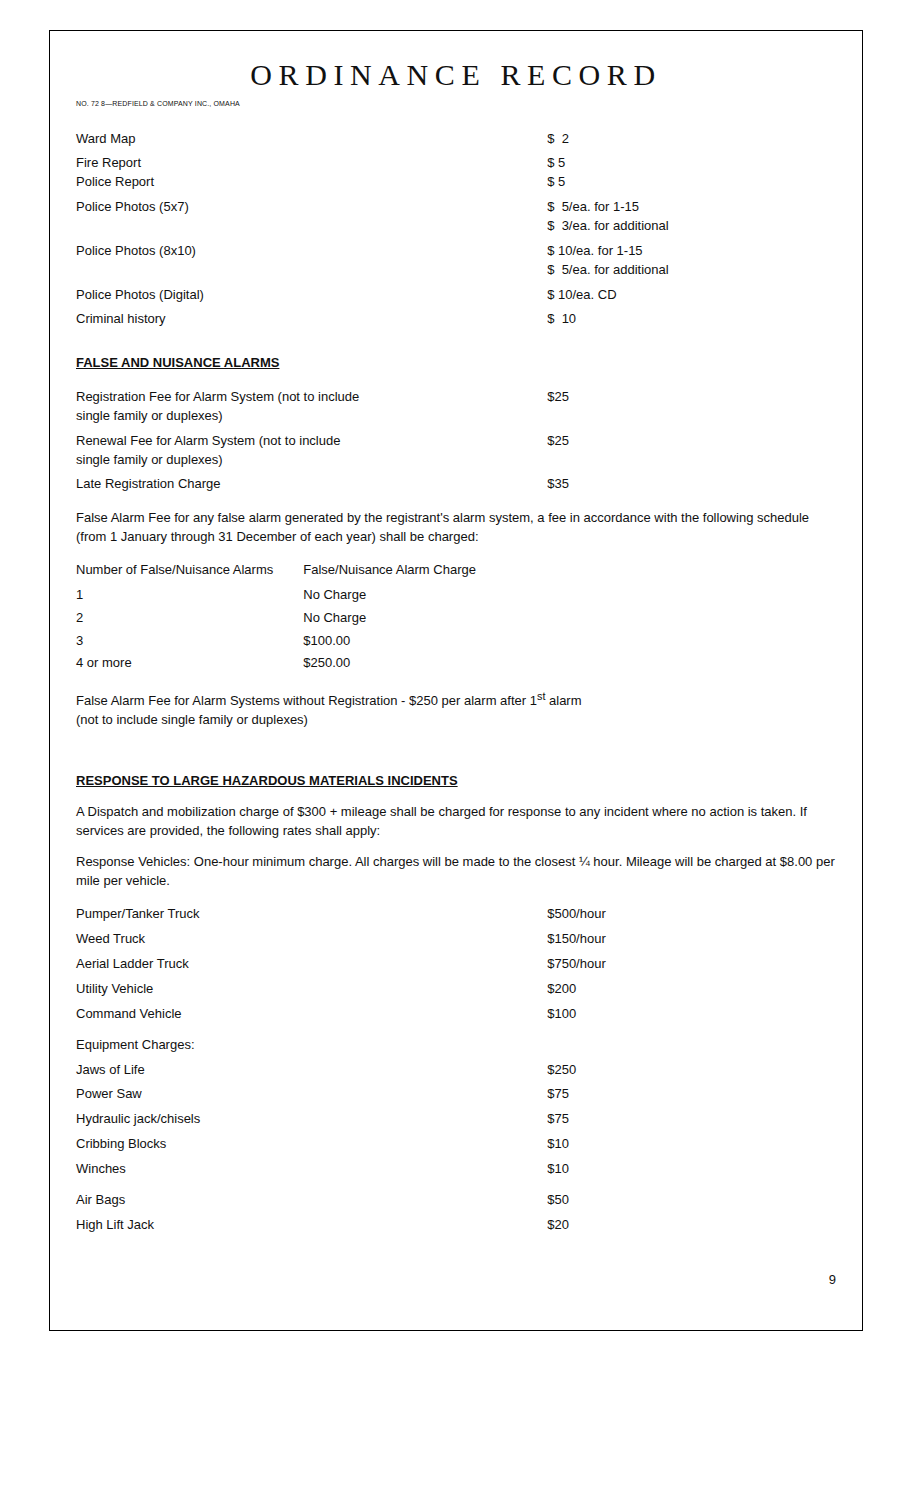ORDINANCE RECORD
No. 72 8—Redfield & Company Inc., Omaha
| Ward Map | $ 2 |
| Fire Report Police Report | $ 5 $ 5 |
| Police Photos (5x7) | $ 5/ea. for 1-15 $ 3/ea. for additional |
| Police Photos (8x10) | $ 10/ea. for 1-15 $ 5/ea. for additional |
| Police Photos (Digital) | $ 10/ea. CD |
| Criminal history | $ 10 |
FALSE AND NUISANCE ALARMS
| Registration Fee for Alarm System (not to include single family or duplexes) | $25 |
| Renewal Fee for Alarm System (not to include single family or duplexes) | $25 |
| Late Registration Charge | $35 |
False Alarm Fee for any false alarm generated by the registrant's alarm system, a fee in accordance with the following schedule (from 1 January through 31 December of each year) shall be charged:
| Number of False/Nuisance Alarms | False/Nuisance Alarm Charge |
| --- | --- |
| 1 | No Charge |
| 2 | No Charge |
| 3 | $100.00 |
| 4 or more | $250.00 |
False Alarm Fee for Alarm Systems without Registration - $250 per alarm after 1st alarm
(not to include single family or duplexes)
RESPONSE TO LARGE HAZARDOUS MATERIALS INCIDENTS
A Dispatch and mobilization charge of $300 + mileage shall be charged for response to any incident where no action is taken. If services are provided, the following rates shall apply:
Response Vehicles: One-hour minimum charge. All charges will be made to the closest ¼ hour. Mileage will be charged at $8.00 per mile per vehicle.
| Pumper/Tanker Truck | $500/hour |
| Weed Truck | $150/hour |
| Aerial Ladder Truck | $750/hour |
| Utility Vehicle | $200 |
| Command Vehicle | $100 |
| Equipment Charges: | |
| Jaws of Life | $250 |
| Power Saw | $75 |
| Hydraulic jack/chisels | $75 |
| Cribbing Blocks | $10 |
| Winches | $10 |
| Air Bags | $50 |
| High Lift Jack | $20 |
9